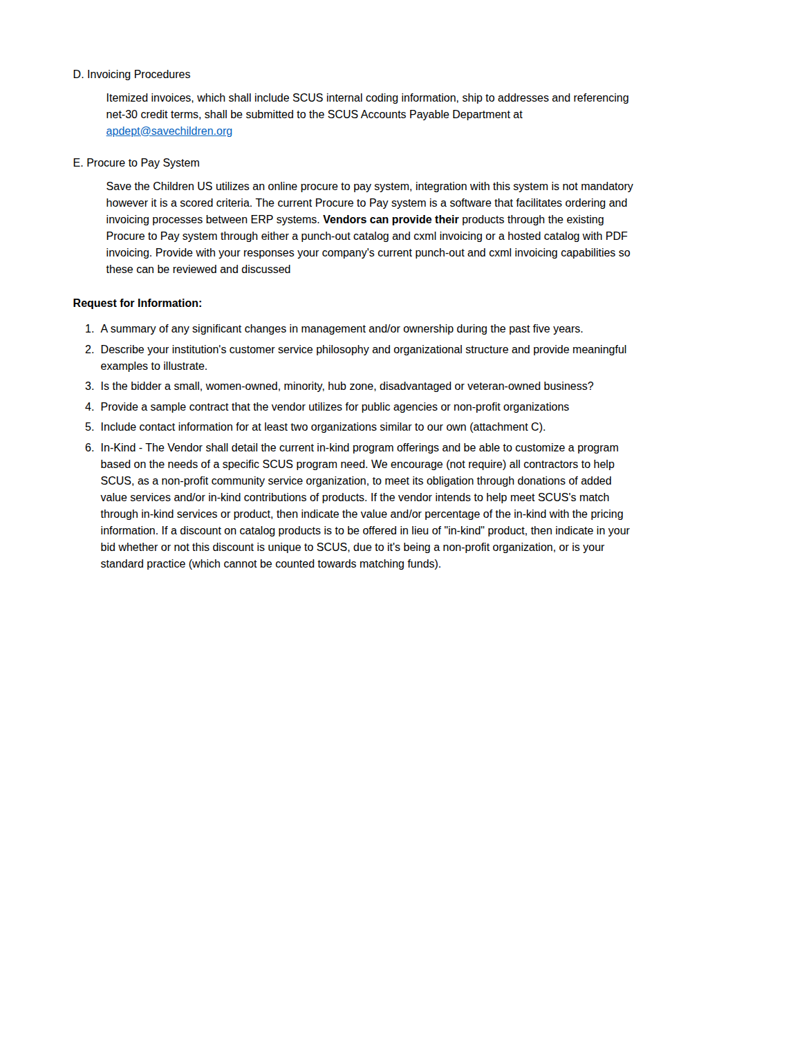D. Invoicing Procedures
Itemized invoices, which shall include SCUS internal coding information, ship to addresses and referencing net-30 credit terms, shall be submitted to the SCUS Accounts Payable Department at apdept@savechildren.org
E. Procure to Pay System
Save the Children US utilizes an online procure to pay system, integration with this system is not mandatory however it is a scored criteria. The current Procure to Pay system is a software that facilitates ordering and invoicing processes between ERP systems. Vendors can provide their products through the existing Procure to Pay system through either a punch-out catalog and cxml invoicing or a hosted catalog with PDF invoicing. Provide with your responses your company's current punch-out and cxml invoicing capabilities so these can be reviewed and discussed
Request for Information:
A summary of any significant changes in management and/or ownership during the past five years.
Describe your institution's customer service philosophy and organizational structure and provide meaningful examples to illustrate.
Is the bidder a small, women-owned, minority, hub zone, disadvantaged or veteran-owned business?
Provide a sample contract that the vendor utilizes for public agencies or non-profit organizations
Include contact information for at least two organizations similar to our own (attachment C).
In-Kind - The Vendor shall detail the current in-kind program offerings and be able to customize a program based on the needs of a specific SCUS program need. We encourage (not require) all contractors to help SCUS, as a non-profit community service organization, to meet its obligation through donations of added value services and/or in-kind contributions of products. If the vendor intends to help meet SCUS's match through in-kind services or product, then indicate the value and/or percentage of the in-kind with the pricing information. If a discount on catalog products is to be offered in lieu of "in-kind" product, then indicate in your bid whether or not this discount is unique to SCUS, due to it's being a non-profit organization, or is your standard practice (which cannot be counted towards matching funds).